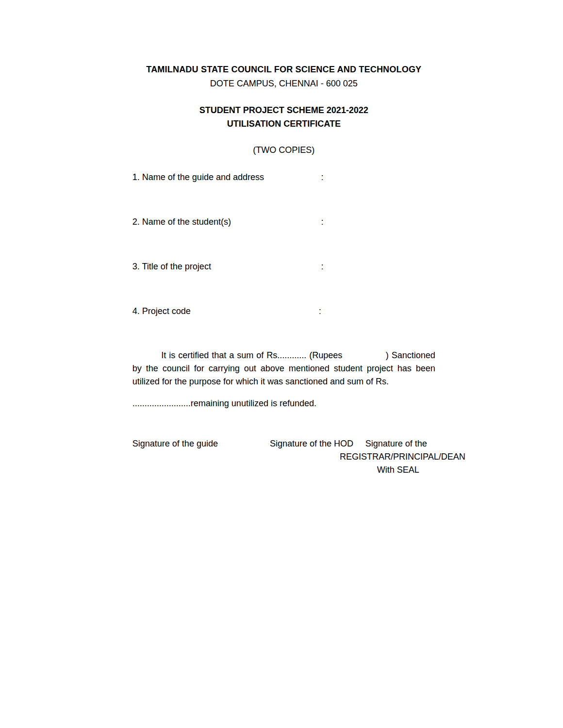TAMILNADU STATE COUNCIL FOR SCIENCE AND TECHNOLOGY
DOTE CAMPUS, CHENNAI - 600 025
STUDENT PROJECT SCHEME 2021-2022
UTILISATION CERTIFICATE
(TWO COPIES)
1. Name of the guide and address :
2. Name of the student(s) :
3. Title of the project :
4. Project code :
It is certified that a sum of Rs............ (Rupees ) Sanctioned by the council for carrying out above mentioned student project has been utilized for the purpose for which it was sanctioned and sum of Rs.
........................remaining unutilized is refunded.
Signature of the guide
Signature of the HOD
Signature of the
REGISTRAR/PRINCIPAL/DEAN
With SEAL